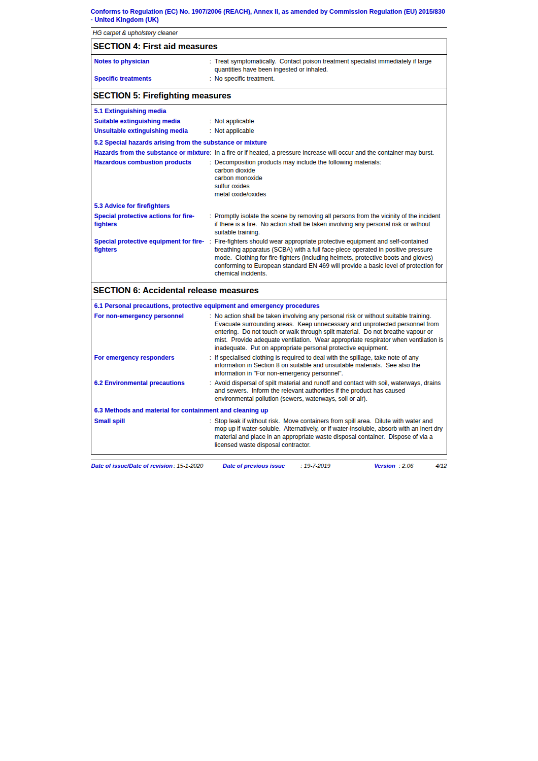Conforms to Regulation (EC) No. 1907/2006 (REACH), Annex II, as amended by Commission Regulation (EU) 2015/830 - United Kingdom (UK)
HG carpet & upholstery cleaner
SECTION 4: First aid measures
| Notes to physician | : | Treat symptomatically. Contact poison treatment specialist immediately if large quantities have been ingested or inhaled. |
| Specific treatments | : | No specific treatment. |
SECTION 5: Firefighting measures
5.1 Extinguishing media
| Suitable extinguishing media | : | Not applicable |
| Unsuitable extinguishing media | : | Not applicable |
5.2 Special hazards arising from the substance or mixture
| Hazards from the substance or mixture | : | In a fire or if heated, a pressure increase will occur and the container may burst. |
| Hazardous combustion products | : | Decomposition products may include the following materials: carbon dioxide carbon monoxide sulfur oxides metal oxide/oxides |
5.3 Advice for firefighters
| Special protective actions for fire-fighters | : | Promptly isolate the scene by removing all persons from the vicinity of the incident if there is a fire. No action shall be taken involving any personal risk or without suitable training. |
| Special protective equipment for fire-fighters | : | Fire-fighters should wear appropriate protective equipment and self-contained breathing apparatus (SCBA) with a full face-piece operated in positive pressure mode. Clothing for fire-fighters (including helmets, protective boots and gloves) conforming to European standard EN 469 will provide a basic level of protection for chemical incidents. |
SECTION 6: Accidental release measures
6.1 Personal precautions, protective equipment and emergency procedures
| For non-emergency personnel | : | No action shall be taken involving any personal risk or without suitable training. Evacuate surrounding areas. Keep unnecessary and unprotected personnel from entering. Do not touch or walk through spilt material. Do not breathe vapour or mist. Provide adequate ventilation. Wear appropriate respirator when ventilation is inadequate. Put on appropriate personal protective equipment. |
| For emergency responders | : | If specialised clothing is required to deal with the spillage, take note of any information in Section 8 on suitable and unsuitable materials. See also the information in "For non-emergency personnel". |
| 6.2 Environmental precautions | : | Avoid dispersal of spilt material and runoff and contact with soil, waterways, drains and sewers. Inform the relevant authorities if the product has caused environmental pollution (sewers, waterways, soil or air). |
6.3 Methods and material for containment and cleaning up
| Small spill | : | Stop leak if without risk. Move containers from spill area. Dilute with water and mop up if water-soluble. Alternatively, or if water-insoluble, absorb with an inert dry material and place in an appropriate waste disposal container. Dispose of via a licensed waste disposal contractor. |
| Date of issue/Date of revision | : 15-1-2020 | Date of previous issue | : 19-7-2019 | Version | : 2.06 | 4/12 |